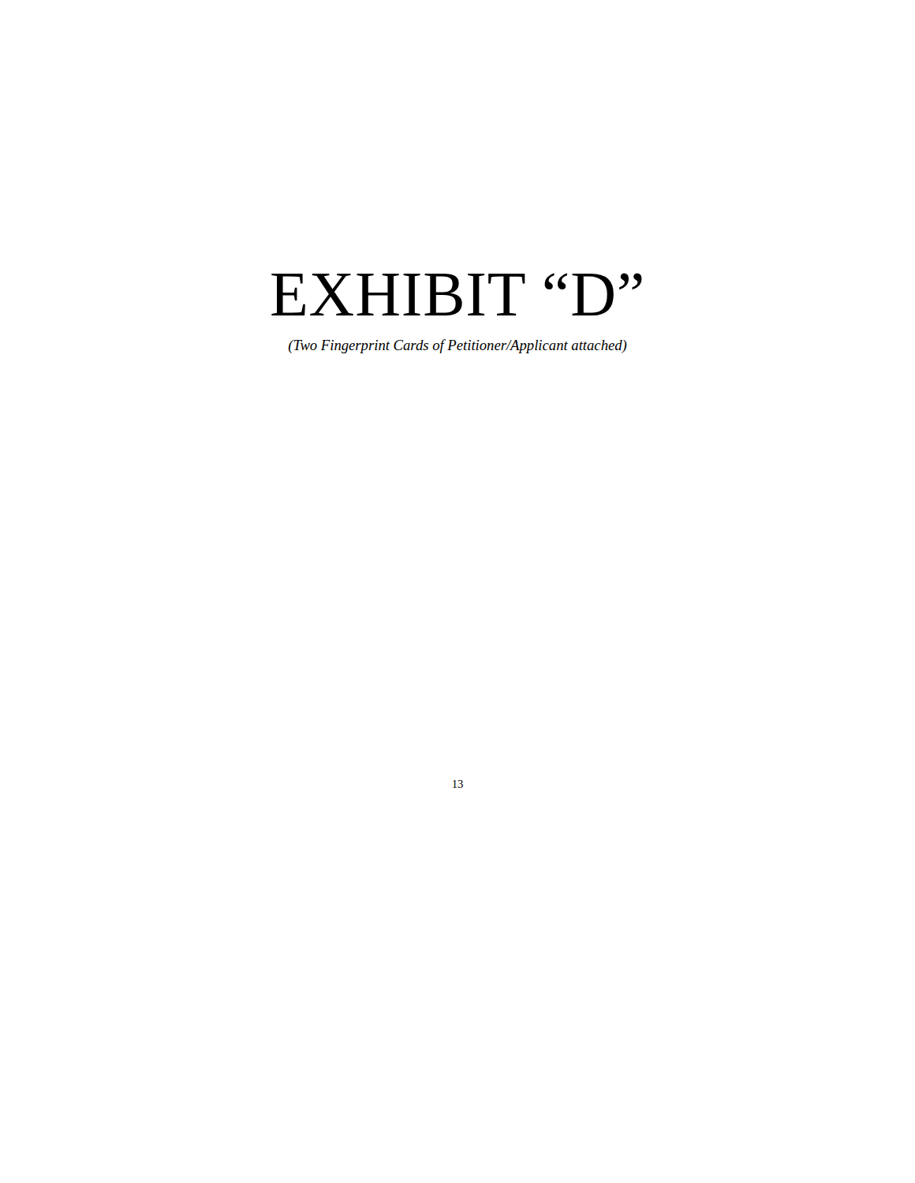EXHIBIT “D”
(Two Fingerprint Cards of Petitioner/Applicant attached)
13